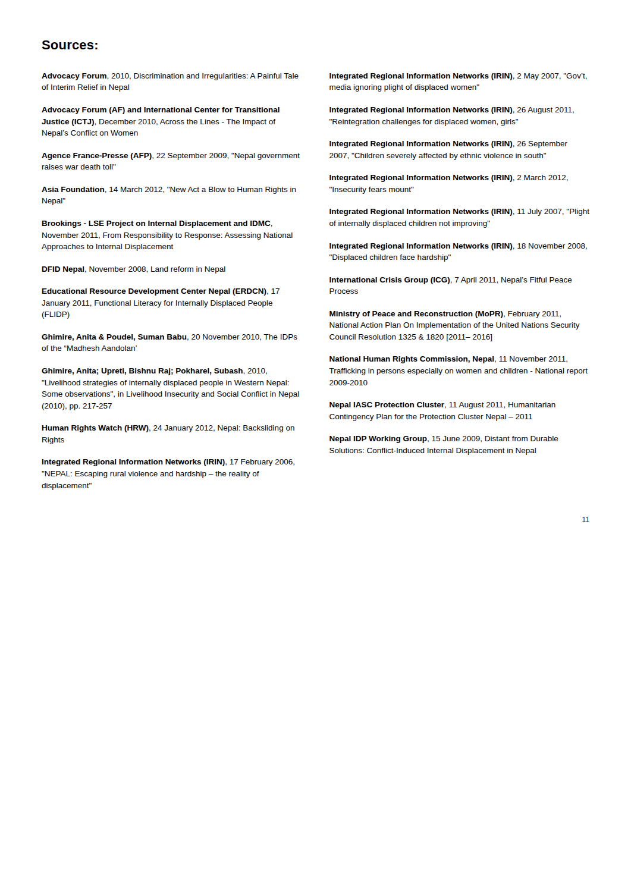Sources:
Advocacy Forum, 2010, Discrimination and Irregularities: A Painful Tale of Interim Relief in Nepal
Advocacy Forum (AF) and International Center for Transitional Justice (ICTJ), December 2010, Across the Lines - The Impact of Nepal’s Conflict on Women
Agence France-Presse (AFP), 22 September 2009, "Nepal government raises war death toll"
Asia Foundation, 14 March 2012, "New Act a Blow to Human Rights in Nepal"
Brookings - LSE Project on Internal Displacement and IDMC, November 2011, From Responsibility to Response: Assessing National Approaches to Internal Displacement
DFID Nepal, November 2008, Land reform in Nepal
Educational Resource Development Center Nepal (ERDCN), 17 January 2011, Functional Literacy for Internally Displaced People (FLIDP)
Ghimire, Anita & Poudel, Suman Babu, 20 November 2010, The IDPs of the “Madhesh Aandolan’
Ghimire, Anita; Upreti, Bishnu Raj; Pokharel, Subash, 2010, "Livelihood strategies of internally displaced people in Western Nepal: Some observations", in Livelihood Insecurity and Social Conflict in Nepal (2010), pp. 217-257
Human Rights Watch (HRW), 24 January 2012, Nepal: Backsliding on Rights
Integrated Regional Information Networks (IRIN), 17 February 2006, "NEPAL: Escaping rural violence and hardship – the reality of displacement"
Integrated Regional Information Networks (IRIN), 2 May 2007, "Gov’t, media ignoring plight of displaced women"
Integrated Regional Information Networks (IRIN), 26 August 2011, "Reintegration challenges for displaced women, girls"
Integrated Regional Information Networks (IRIN), 26 September 2007, "Children severely affected by ethnic violence in south"
Integrated Regional Information Networks (IRIN), 2 March 2012, "Insecurity fears mount"
Integrated Regional Information Networks (IRIN), 11 July 2007, "Plight of internally displaced children not improving"
Integrated Regional Information Networks (IRIN), 18 November 2008, "Displaced children face hardship"
International Crisis Group (ICG), 7 April 2011, Nepal’s Fitful Peace Process
Ministry of Peace and Reconstruction (MoPR), February 2011, National Action Plan On Implementation of the United Nations Security Council Resolution 1325 & 1820 [2011– 2016]
National Human Rights Commission, Nepal, 11 November 2011, Trafficking in persons especially on women and children - National report 2009-2010
Nepal IASC Protection Cluster, 11 August 2011, Humanitarian Contingency Plan for the Protection Cluster Nepal – 2011
Nepal IDP Working Group, 15 June 2009, Distant from Durable Solutions: Conflict-Induced Internal Displacement in Nepal
11